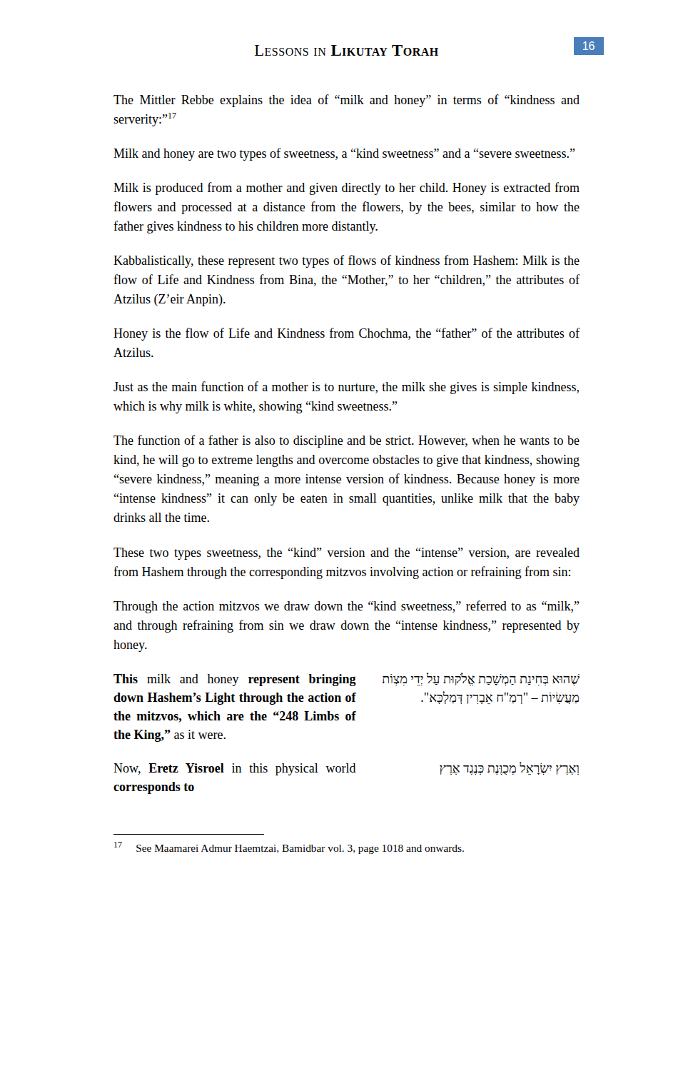16
Lessons in Likutay Torah
The Mittler Rebbe explains the idea of “milk and honey” in terms of “kindness and serverity:”17
Milk and honey are two types of sweetness, a “kind sweetness” and a “severe sweetness.”
Milk is produced from a mother and given directly to her child. Honey is extracted from flowers and processed at a distance from the flowers, by the bees, similar to how the father gives kindness to his children more distantly.
Kabbalistically, these represent two types of flows of kindness from Hashem: Milk is the flow of Life and Kindness from Bina, the “Mother,” to her “children,” the attributes of Atzilus (Z’eir Anpin).
Honey is the flow of Life and Kindness from Chochma, the “father” of the attributes of Atzilus.
Just as the main function of a mother is to nurture, the milk she gives is simple kindness, which is why milk is white, showing “kind sweetness.”
The function of a father is also to discipline and be strict. However, when he wants to be kind, he will go to extreme lengths and overcome obstacles to give that kindness, showing “severe kindness,” meaning a more intense version of kindness. Because honey is more “intense kindness” it can only be eaten in small quantities, unlike milk that the baby drinks all the time.
These two types sweetness, the “kind” version and the “intense” version, are revealed from Hashem through the corresponding mitzvos involving action or refraining from sin:
Through the action mitzvos we draw down the “kind sweetness,” referred to as “milk,” and through refraining from sin we draw down the “intense kindness,” represented by honey.
| This milk and honey represent bringing down Hashem’s Light through the action of the mitzvos, which are the “248 Limbs of the King,” as it were. | שֶׁהוּא בְּחִינַת הַמְשָׁכַת אֱלֹקוּת עַל יְדֵי מִצְוֹת מַעֲשִׂיוֹת – "רְמַ"ח אֵבָרִין דְּמַלְכָּא". |
| Now, Eretz Yisroel in this physical world corresponds to | וְאֶרֶץ יִשְׂרָאֵל מְכֻוֶּנֶת כְּנֶגֶד אֶרֶץ |
17 See Maamarei Admur Haemtzai, Bamidbar vol. 3, page 1018 and onwards.